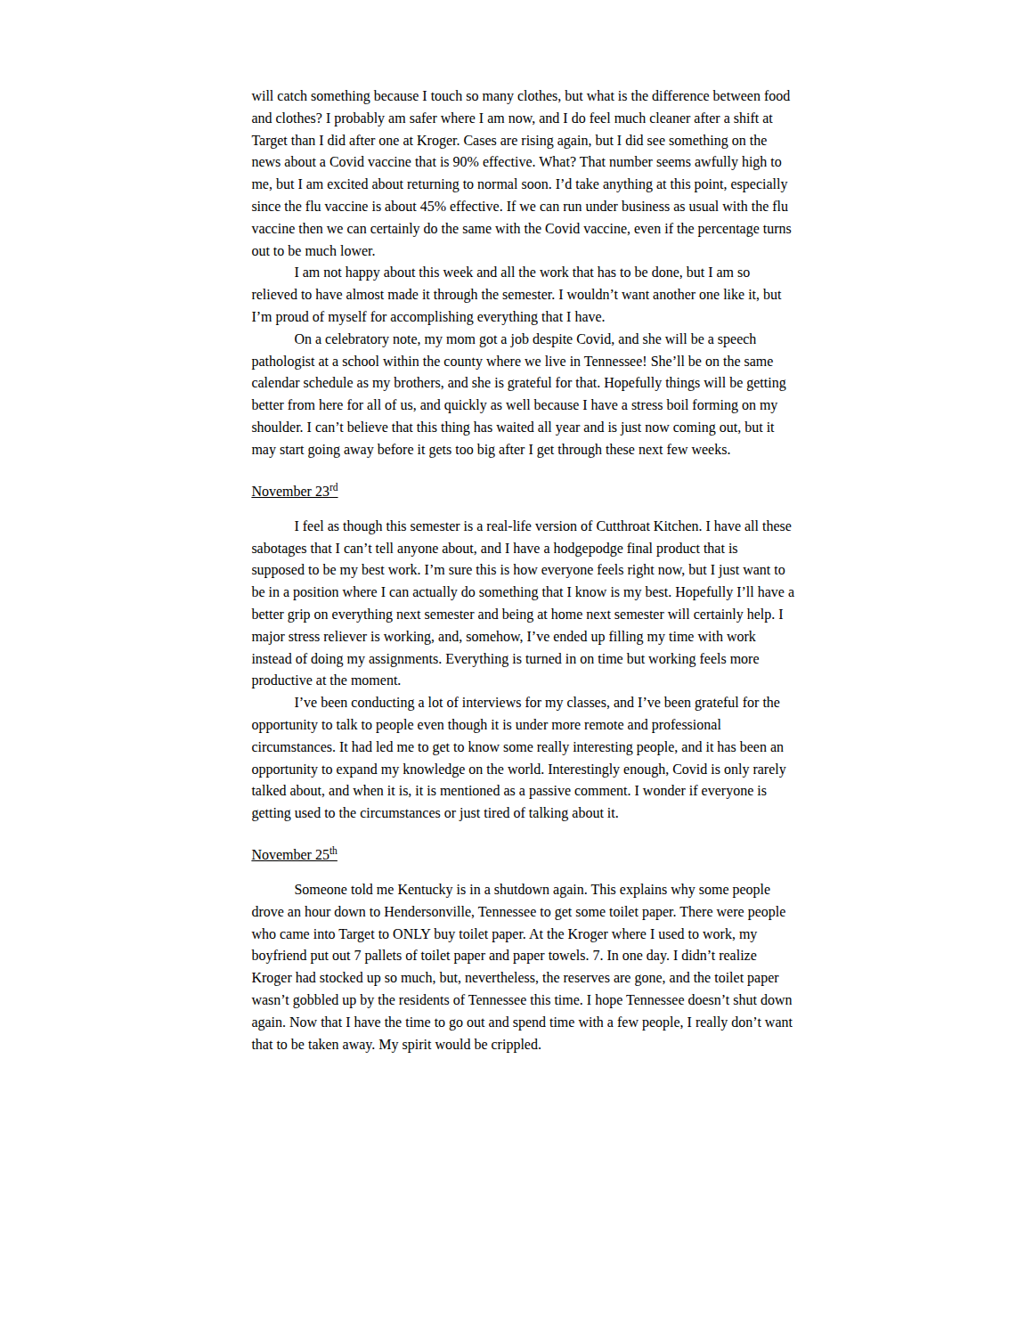will catch something because I touch so many clothes, but what is the difference between food and clothes? I probably am safer where I am now, and I do feel much cleaner after a shift at Target than I did after one at Kroger. Cases are rising again, but I did see something on the news about a Covid vaccine that is 90% effective. What? That number seems awfully high to me, but I am excited about returning to normal soon. I’d take anything at this point, especially since the flu vaccine is about 45% effective. If we can run under business as usual with the flu vaccine then we can certainly do the same with the Covid vaccine, even if the percentage turns out to be much lower.
I am not happy about this week and all the work that has to be done, but I am so relieved to have almost made it through the semester. I wouldn’t want another one like it, but I’m proud of myself for accomplishing everything that I have.
On a celebratory note, my mom got a job despite Covid, and she will be a speech pathologist at a school within the county where we live in Tennessee! She’ll be on the same calendar schedule as my brothers, and she is grateful for that. Hopefully things will be getting better from here for all of us, and quickly as well because I have a stress boil forming on my shoulder. I can’t believe that this thing has waited all year and is just now coming out, but it may start going away before it gets too big after I get through these next few weeks.
November 23rd
I feel as though this semester is a real-life version of Cutthroat Kitchen. I have all these sabotages that I can’t tell anyone about, and I have a hodgepodge final product that is supposed to be my best work. I’m sure this is how everyone feels right now, but I just want to be in a position where I can actually do something that I know is my best. Hopefully I’ll have a better grip on everything next semester and being at home next semester will certainly help. I major stress reliever is working, and, somehow, I’ve ended up filling my time with work instead of doing my assignments. Everything is turned in on time but working feels more productive at the moment.
I’ve been conducting a lot of interviews for my classes, and I’ve been grateful for the opportunity to talk to people even though it is under more remote and professional circumstances. It had led me to get to know some really interesting people, and it has been an opportunity to expand my knowledge on the world. Interestingly enough, Covid is only rarely talked about, and when it is, it is mentioned as a passive comment. I wonder if everyone is getting used to the circumstances or just tired of talking about it.
November 25th
Someone told me Kentucky is in a shutdown again. This explains why some people drove an hour down to Hendersonville, Tennessee to get some toilet paper. There were people who came into Target to ONLY buy toilet paper. At the Kroger where I used to work, my boyfriend put out 7 pallets of toilet paper and paper towels. 7. In one day. I didn’t realize Kroger had stocked up so much, but, nevertheless, the reserves are gone, and the toilet paper wasn’t gobbled up by the residents of Tennessee this time. I hope Tennessee doesn’t shut down again. Now that I have the time to go out and spend time with a few people, I really don’t want that to be taken away. My spirit would be crippled.